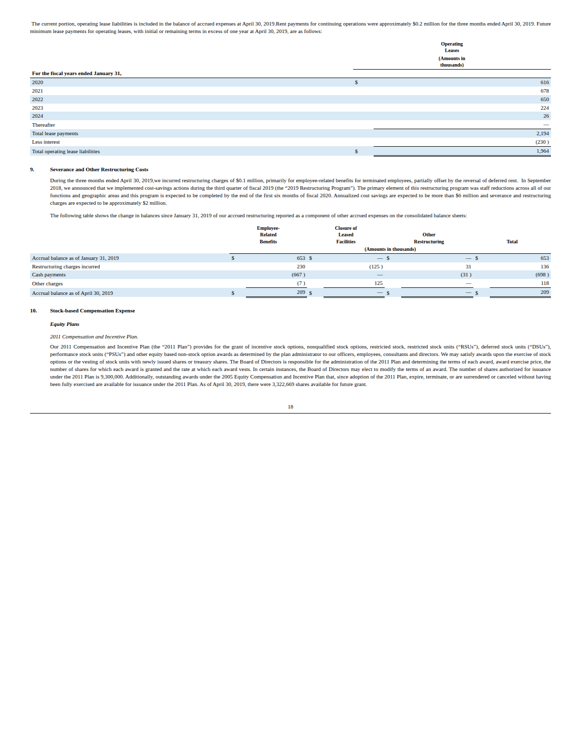The current portion, operating lease liabilities is included in the balance of accrued expenses at April 30, 2019.Rent payments for continuing operations were approximately $0.2 million for the three months ended April 30, 2019. Future minimum lease payments for operating leases, with initial or remaining terms in excess of one year at April 30, 2019, are as follows:
| | Operating Leases |
| | (Amounts in thousands) |
| For the fiscal years ended January 31, | |
| 2020 | $ | 616 |
| 2021 | | 678 |
| 2022 | | 650 |
| 2023 | | 224 |
| 2024 | | 26 |
| Thereafter | | — |
| Total lease payments | | 2,194 |
| Less interest | | (230 ) |
| Total operating lease liabilities | $ | 1,964 |
9.
Severance and Other Restructuring Costs
During the three months ended April 30, 2019,we incurred restructuring charges of $0.1 million, primarily for employee-related benefits for terminated employees, partially offset by the reversal of deferred rent. In September 2018, we announced that we implemented cost-savings actions during the third quarter of fiscal 2019 (the “2019 Restructuring Program”). The primary element of this restructuring program was staff reductions across all of our functions and geographic areas and this program is expected to be completed by the end of the first six months of fiscal 2020. Annualized cost savings are expected to be more than $6 million and severance and restructuring charges are expected to be approximately $2 million.
The following table shows the change in balances since January 31, 2019 of our accrued restructuring reported as a component of other accrued expenses on the consolidated balance sheets:
| | Employee- Related Benefits | Closure of Leased Facilities | Other Restructuring | Total |
| | (Amounts in thousands) |
| Accrual balance as of January 31, 2019 | $ | 653 | $ | — | $ | — | $ | 653 |
| Restructuring charges incurred | | 230 | | (125 ) | | 31 | | 136 |
| Cash payments | | (667 ) | | — | | (31 ) | | (698 ) |
| Other charges | | (7 ) | | 125 | | — | | 118 |
| Accrual balance as of April 30, 2019 | $ | 209 | $ | — | $ | — | $ | 209 |
10.
Stock-based Compensation Expense
Equity Plans
2011 Compensation and Incentive Plan.
Our 2011 Compensation and Incentive Plan (the “2011 Plan”) provides for the grant of incentive stock options, nonqualified stock options, restricted stock, restricted stock units (“RSUs”), deferred stock units (“DSUs”), performance stock units (“PSUs”) and other equity based non-stock option awards as determined by the plan administrator to our officers, employees, consultants and directors. We may satisfy awards upon the exercise of stock options or the vesting of stock units with newly issued shares or treasury shares. The Board of Directors is responsible for the administration of the 2011 Plan and determining the terms of each award, award exercise price, the number of shares for which each award is granted and the rate at which each award vests. In certain instances, the Board of Directors may elect to modify the terms of an award. The number of shares authorized for issuance under the 2011 Plan is 9,300,000. Additionally, outstanding awards under the 2005 Equity Compensation and Incentive Plan that, since adoption of the 2011 Plan, expire, terminate, or are surrendered or canceled without having been fully exercised are available for issuance under the 2011 Plan. As of April 30, 2019, there were 3,322,669 shares available for future grant.
18